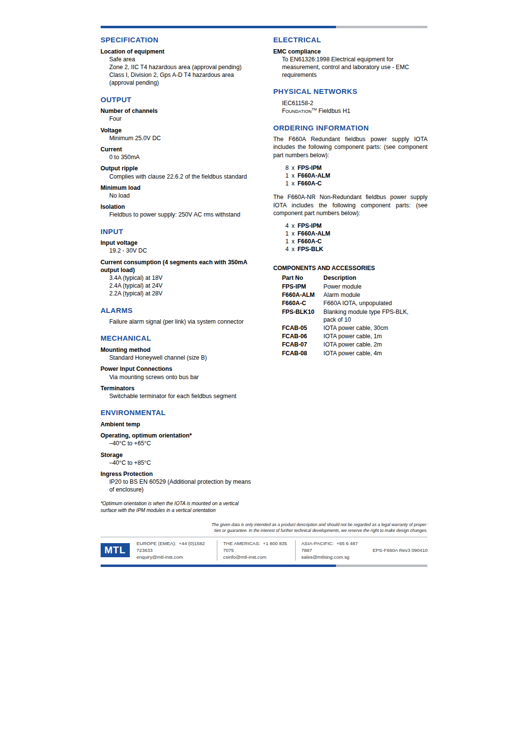SPECIFICATION
Location of equipment
Safe area
Zone 2, IIC T4 hazardous area (approval pending)
Class I, Division 2, Gps A-D T4 hazardous area (approval pending)
OUTPUT
Number of channels
Four
Voltage
Minimum 25.0V DC
Current
0 to 350mA
Output ripple
Complies with clause 22.6.2 of the fieldbus standard
Minimum load
No load
Isolation
Fieldbus to power supply: 250V AC rms withstand
INPUT
Input voltage
19.2 - 30V DC
Current consumption (4 segments each with 350mA output load)
3.4A (typical) at 18V
2.4A (typical) at 24V
2.2A (typical) at 28V
ALARMS
Failure alarm signal (per link) via system connector
MECHANICAL
Mounting method
Standard Honeywell channel (size B)
Power Input Connections
Via mounting screws onto bus bar
Terminators
Switchable terminator for each fieldbus segment
ENVIRONMENTAL
Ambient temp
Operating, optimum orientation*
–40°C to +65°C
Storage
–40°C to +85°C
Ingress Protection
IP20 to BS EN 60529 (Additional protection by means of enclosure)
*Optimum orientation is when the IOTA is mounted on a vertical surface with the IPM modules in a vertical orientation
ELECTRICAL
EMC compliance
To EN61326:1998 Electrical equipment for measurement, control and laboratory use - EMC requirements
PHYSICAL NETWORKS
IEC61158-2
FoundationTM Fieldbus H1
ORDERING INFORMATION
The F660A Redundant fieldbus power supply IOTA includes the following component parts: (see component part numbers below):
8 xFPS-IPM
1 xF660A-ALM
1 xF660A-C
The F660A-NR Non-Redundant fieldbus power supply IOTA includes the following component parts: (see component part numbers below):
4 xFPS-IPM
1 xF660A-ALM
1 xF660A-C
4 xFPS-BLK
COMPONENTS AND ACCESSORIES
| Part No | Description |
| --- | --- |
| FPS-IPM | Power module |
| F660A-ALM | Alarm module |
| F660A-C | F660A IOTA, unpopulated |
| FPS-BLK10 | Blanking module type FPS-BLK, pack of 10 |
| FCAB-05 | IOTA power cable, 30cm |
| FCAB-06 | IOTA power cable, 1m |
| FCAB-07 | IOTA power cable, 2m |
| FCAB-08 | IOTA power cable, 4m |
The given data is only intended as a product description and should not be regarded as a legal warranty of proper-
ties or guarantee. In the interest of further technical developments, we reserve the right to make design changes.
MTL
EUROPE (EMEA): +44 (0)1582 723633
enquiry@mtl-inst.com
THE AMERICAS: +1 800 835 7075
csinfo@mtl-inst.com
ASIA-PACIFIC: +65 6 487 7887
sales@mtlsing.com.sg
EPS-F660A Rev3 090410